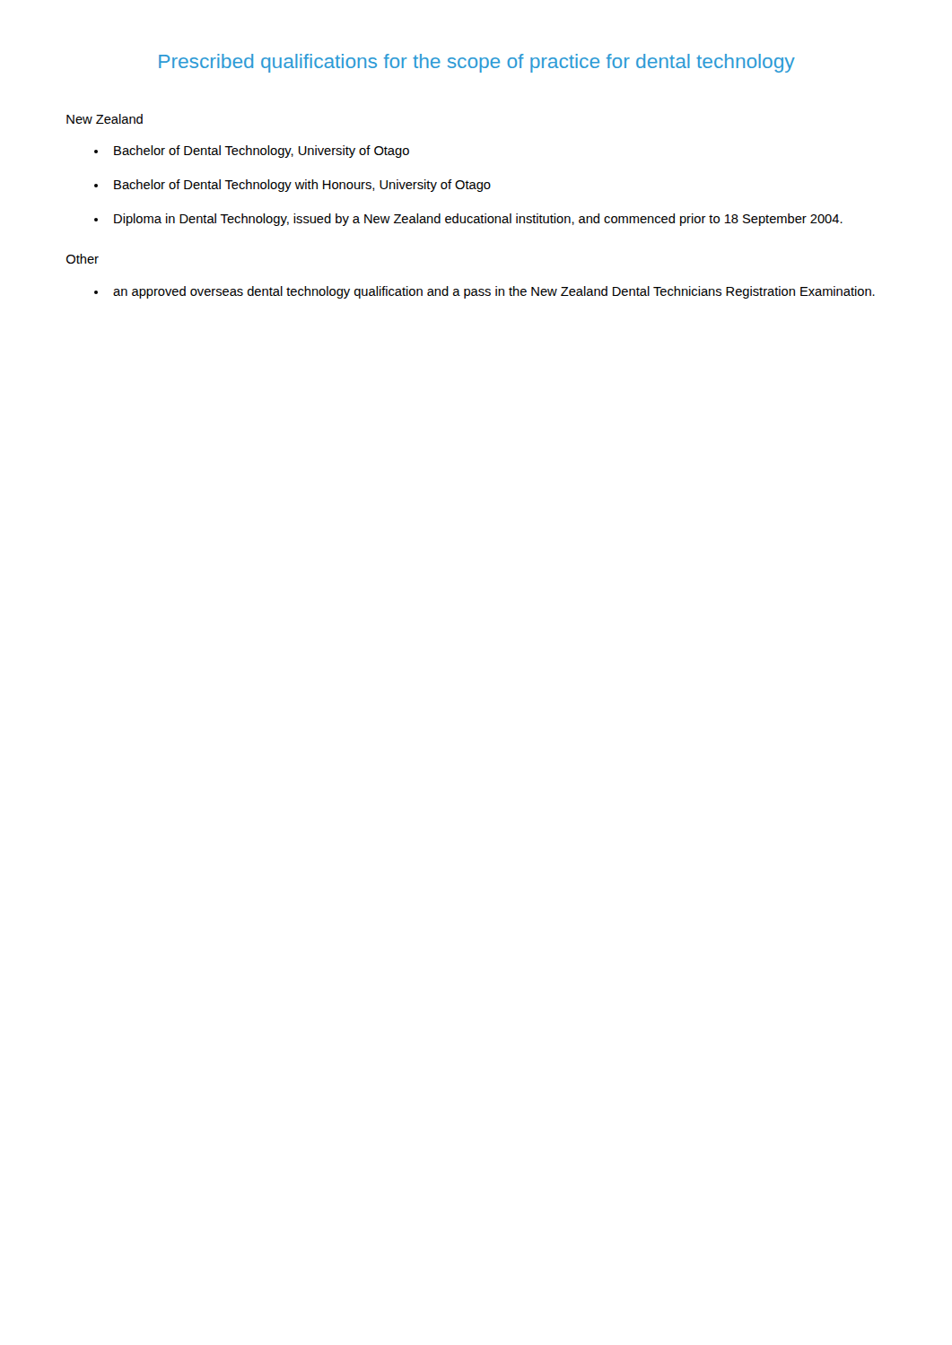Prescribed qualifications for the scope of practice for dental technology
New Zealand
Bachelor of Dental Technology, University of Otago
Bachelor of Dental Technology with Honours, University of Otago
Diploma in Dental Technology, issued by a New Zealand educational institution, and commenced prior to 18 September 2004.
Other
an approved overseas dental technology qualification and a pass in the New Zealand Dental Technicians Registration Examination.